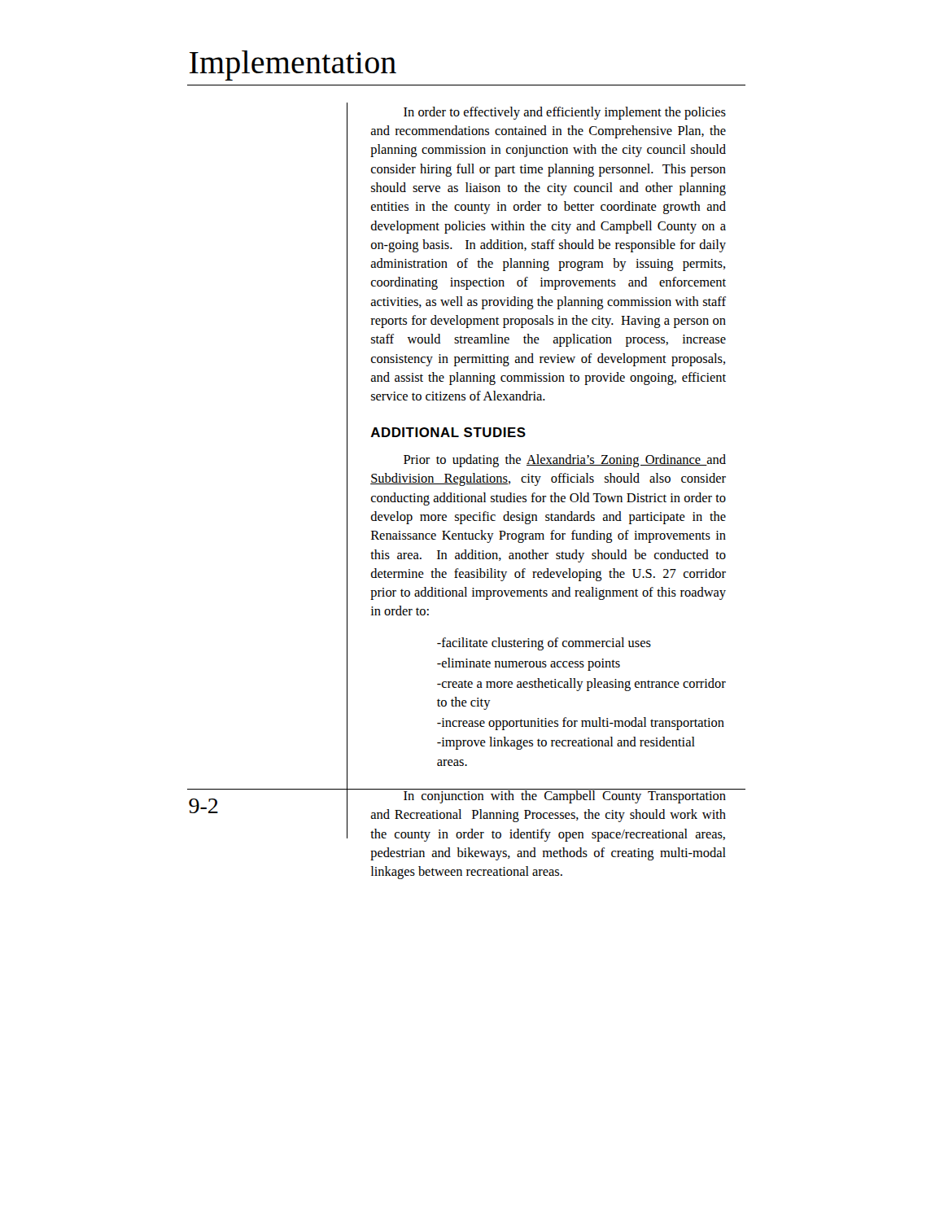Implementation
In order to effectively and efficiently implement the policies and recommendations contained in the Comprehensive Plan, the planning commission in conjunction with the city council should consider hiring full or part time planning personnel. This person should serve as liaison to the city council and other planning entities in the county in order to better coordinate growth and development policies within the city and Campbell County on a on-going basis. In addition, staff should be responsible for daily administration of the planning program by issuing permits, coordinating inspection of improvements and enforcement activities, as well as providing the planning commission with staff reports for development proposals in the city. Having a person on staff would streamline the application process, increase consistency in permitting and review of development proposals, and assist the planning commission to provide ongoing, efficient service to citizens of Alexandria.
ADDITIONAL STUDIES
Prior to updating the Alexandria’s Zoning Ordinance and Subdivision Regulations, city officials should also consider conducting additional studies for the Old Town District in order to develop more specific design standards and participate in the Renaissance Kentucky Program for funding of improvements in this area. In addition, another study should be conducted to determine the feasibility of redeveloping the U.S. 27 corridor prior to additional improvements and realignment of this roadway in order to:
-facilitate clustering of commercial uses
-eliminate numerous access points
-create a more aesthetically pleasing entrance corridor to the city
-increase opportunities for multi-modal transportation
-improve linkages to recreational and residential areas.
In conjunction with the Campbell County Transportation and Recreational Planning Processes, the city should work with the county in order to identify open space/recreational areas, pedestrian and bikeways, and methods of creating multi-modal linkages between recreational areas.
9-2